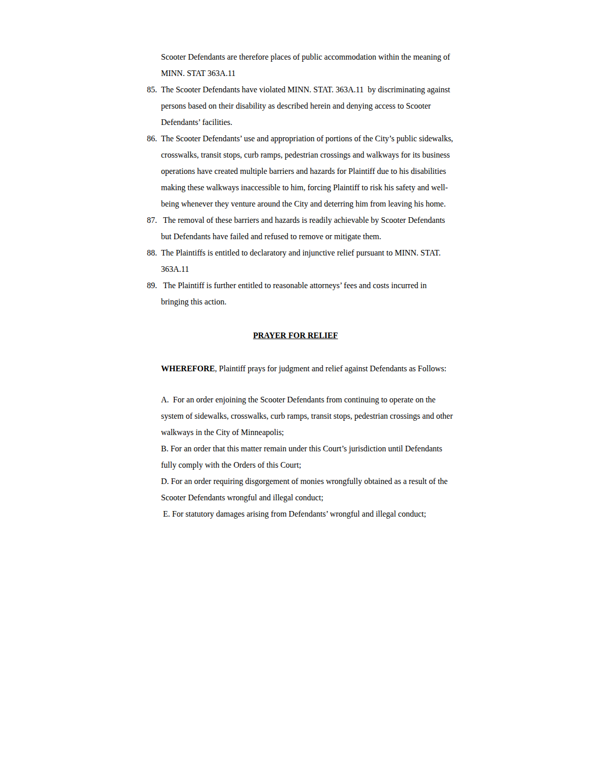Scooter Defendants are therefore places of public accommodation within the meaning of MINN. STAT 363A.11
85. The Scooter Defendants have violated MINN. STAT. 363A.11 by discriminating against persons based on their disability as described herein and denying access to Scooter Defendants’ facilities.
86. The Scooter Defendants’ use and appropriation of portions of the City’s public sidewalks, crosswalks, transit stops, curb ramps, pedestrian crossings and walkways for its business operations have created multiple barriers and hazards for Plaintiff due to his disabilities making these walkways inaccessible to him, forcing Plaintiff to risk his safety and well-being whenever they venture around the City and deterring him from leaving his home.
87. The removal of these barriers and hazards is readily achievable by Scooter Defendants but Defendants have failed and refused to remove or mitigate them.
88. The Plaintiffs is entitled to declaratory and injunctive relief pursuant to MINN. STAT. 363A.11
89. The Plaintiff is further entitled to reasonable attorneys’ fees and costs incurred in bringing this action.
PRAYER FOR RELIEF
WHEREFORE, Plaintiff prays for judgment and relief against Defendants as Follows:
A. For an order enjoining the Scooter Defendants from continuing to operate on the system of sidewalks, crosswalks, curb ramps, transit stops, pedestrian crossings and other walkways in the City of Minneapolis;
B. For an order that this matter remain under this Court’s jurisdiction until Defendants fully comply with the Orders of this Court;
D. For an order requiring disgorgement of monies wrongfully obtained as a result of the Scooter Defendants wrongful and illegal conduct;
E. For statutory damages arising from Defendants’ wrongful and illegal conduct;